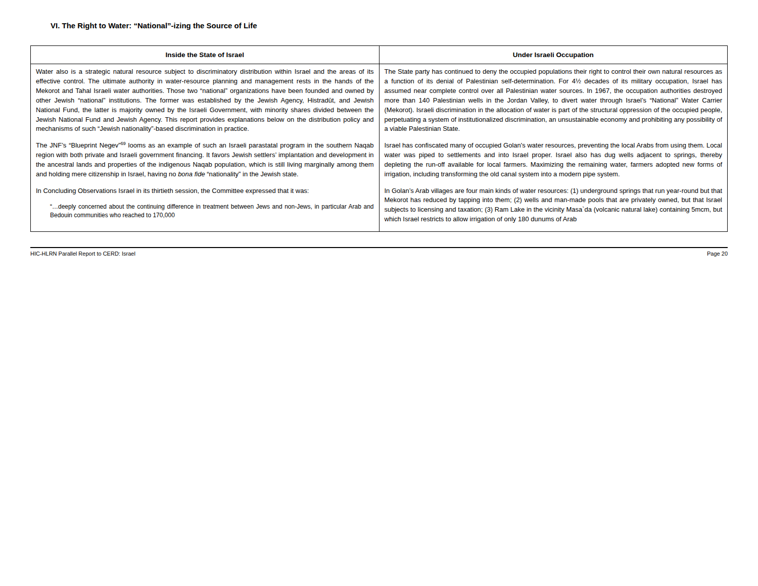VI. The Right to Water: “National”-izing the Source of Life
| Inside the State of Israel | Under Israeli Occupation |
| --- | --- |
| Water also is a strategic natural resource subject to discriminatory distribution within Israel and the areas of its effective control. The ultimate authority in water-resource planning and management rests in the hands of the Mekorot and Tahal Israeli water authorities. Those two “national” organizations have been founded and owned by other Jewish “national” institutions. The former was established by the Jewish Agency, Histradūt, and Jewish National Fund, the latter is majority owned by the Israeli Government, with minority shares divided between the Jewish National Fund and Jewish Agency. This report provides explanations below on the distribution policy and mechanisms of such “Jewish nationality”-based discrimination in practice. The JNF’s “Blueprint Negev” 69 looms as an example of such an Israeli parastatal program in the southern Naqab region with both private and Israeli government financing. It favors Jewish settlers’ implantation and development in the ancestral lands and properties of the indigenous Naqab population, which is still living marginally among them and holding mere citizenship in Israel, having no bona fide “nationality” in the Jewish state. In Concluding Observations Israel in its thirtieth session, the Committee expressed that it was: “…deeply concerned about the continuing difference in treatment between Jews and non-Jews, in particular Arab and Bedouin communities who reached to 170,000 | The State party has continued to deny the occupied populations their right to control their own natural resources as a function of its denial of Palestinian self-determination. For 4½ decades of its military occupation, Israel has assumed near complete control over all Palestinian water sources. In 1967, the occupation authorities destroyed more than 140 Palestinian wells in the Jordan Valley, to divert water through Israel’s “National” Water Carrier (Mekorot). Israeli discrimination in the allocation of water is part of the structural oppression of the occupied people, perpetuating a system of institutionalized discrimination, an unsustainable economy and prohibiting any possibility of a viable Palestinian State. Israel has confiscated many of occupied Golan's water resources, preventing the local Arabs from using them. Local water was piped to settlements and into Israel proper. Israel also has dug wells adjacent to springs, thereby depleting the run-off available for local farmers. Maximizing the remaining water, farmers adopted new forms of irrigation, including transforming the old canal system into a modern pipe system. In Golan’s Arab villages are four main kinds of water resources: (1) underground springs that run year-round but that Mekorot has reduced by tapping into them; (2) wells and man-made pools that are privately owned, but that Israel subjects to licensing and taxation; (3) Ram Lake in the vicinity Masa`da (volcanic natural lake) containing 5mcm, but which Israel restricts to allow irrigation of only 180 dunums of Arab |
HIC-HLRN Parallel Report to CERD: Israel Page 20